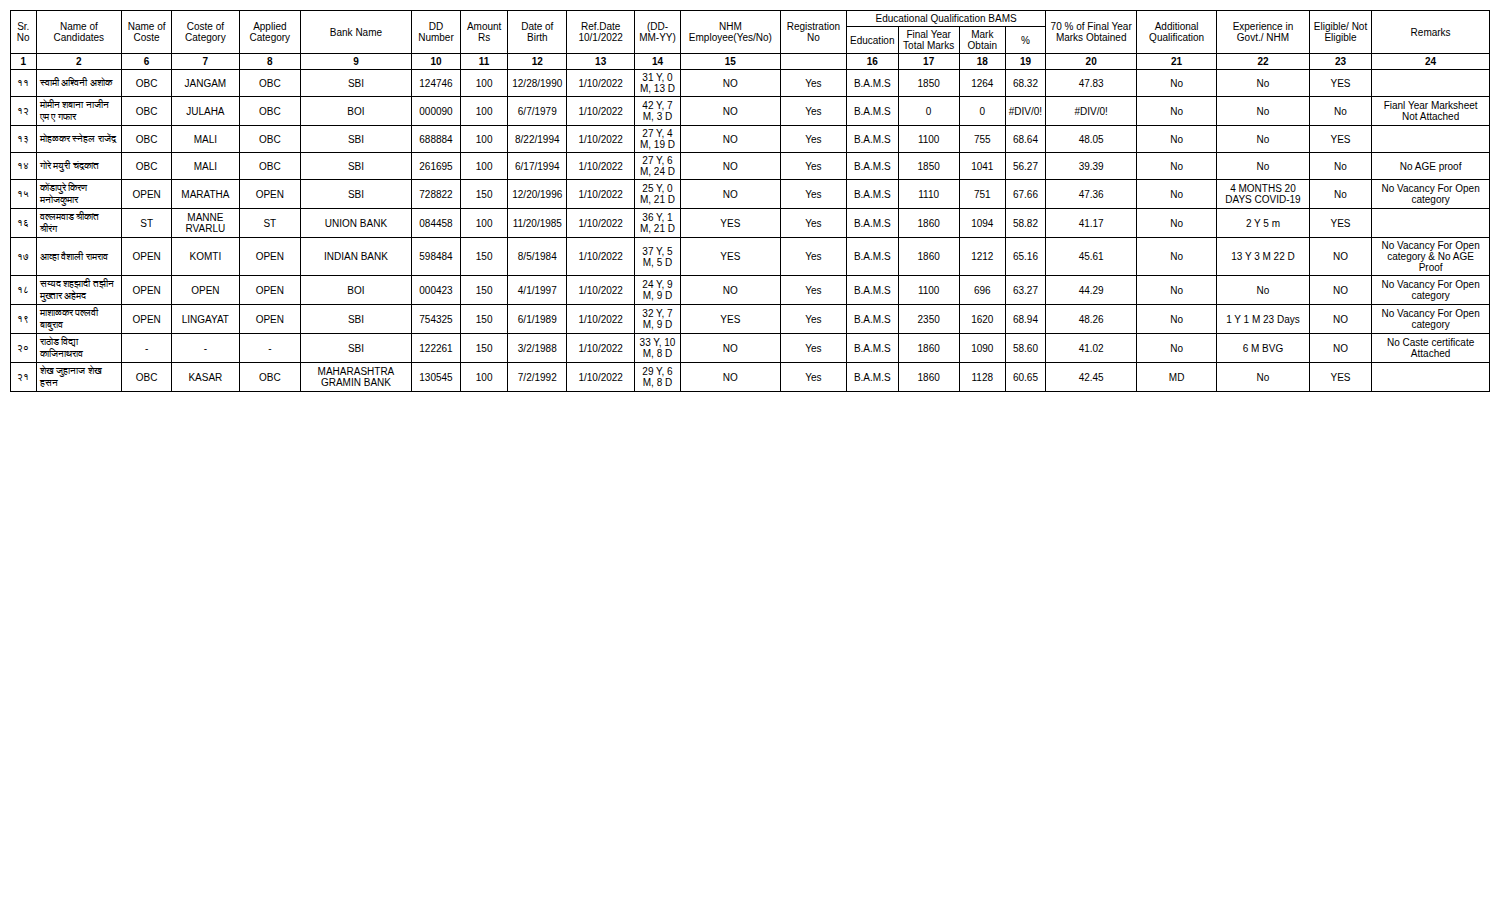| Sr. No | Name of Candidates | Name of Coste | Coste of Category | Applied Category | Bank Name | DD Number | Amount Rs | Date of Birth | Ref.Date 10/1/2022 | (DD-MM-YY) | NHM Employee(Yes/No) | Registration No | Educational Qualification BAMS | 70 % of Final Year Marks Obtained | Additional Qualification | Experience in Govt./ NHM | Eligible/ Not Eligible | Remarks |
| --- | --- | --- | --- | --- | --- | --- | --- | --- | --- | --- | --- | --- | --- | --- | --- | --- | --- | --- |
| Education | Final Year Total Marks | Mark Obtain | % |
| 1 | 2 | 6 | 7 | 8 | 9 | 10 | 11 | 12 | 13 | 14 | 15 | | 16 | 17 | 18 | 19 | 20 | 21 | 22 | 23 | 24 |
| ११ | स्वामी अश्विनी अशोक | OBC | JANGAM | OBC | SBI | 124746 | 100 | 12/28/1990 | 1/10/2022 | 31 Y, 0 M, 13 D | NO | Yes | B.A.M.S | 1850 | 1264 | 68.32 | 47.83 | No | No | YES | |
| १२ | मोमीन शबाना नाजीन एम ए गफार | OBC | JULAHA | OBC | BOI | 000090 | 100 | 6/7/1979 | 1/10/2022 | 42 Y, 7 M, 3 D | NO | Yes | B.A.M.S | 0 | 0 | #DIV/0! | #DIV/0! | No | No | No | Fianl Year Marksheet Not Attached |
| १३ | मोहळकर स्नेहल राजेंद्र | OBC | MALI | OBC | SBI | 688884 | 100 | 8/22/1994 | 1/10/2022 | 27 Y, 4 M, 19 D | NO | Yes | B.A.M.S | 1100 | 755 | 68.64 | 48.05 | No | No | YES | |
| १४ | गोरे मयुरी चंद्रकांत | OBC | MALI | OBC | SBI | 261695 | 100 | 6/17/1994 | 1/10/2022 | 27 Y, 6 M, 24 D | NO | Yes | B.A.M.S | 1850 | 1041 | 56.27 | 39.39 | No | No | No | No AGE proof |
| १५ | कोंडापुरे किरण मनोजकुमार | OPEN | MARATHA | OPEN | SBI | 728822 | 150 | 12/20/1996 | 1/10/2022 | 25 Y, 0 M, 21 D | NO | Yes | B.A.M.S | 1110 | 751 | 67.66 | 47.36 | No | 4 MONTHS 20 DAYS COVID-19 | No | No Vacancy For Open category |
| १६ | वल्लमवाड श्रीकांत श्रीरंग | ST | MANNE RVARLU | ST | UNION BANK | 084458 | 100 | 11/20/1985 | 1/10/2022 | 36 Y, 1 M, 21 D | YES | Yes | B.A.M.S | 1860 | 1094 | 58.82 | 41.17 | No | 2 Y 5 m | YES | |
| १७ | आव्हा वैशाली रामराव | OPEN | KOMTI | OPEN | INDIAN BANK | 598484 | 150 | 8/5/1984 | 1/10/2022 | 37 Y, 5 M, 5 D | YES | Yes | B.A.M.S | 1860 | 1212 | 65.16 | 45.61 | No | 13 Y 3 M 22 D | NO | No Vacancy For Open category & No AGE Proof |
| १८ | सय्यद शहझादी तझीन मुख्तार अहेमद | OPEN | OPEN | OPEN | BOI | 000423 | 150 | 4/1/1997 | 1/10/2022 | 24 Y, 9 M, 9 D | NO | Yes | B.A.M.S | 1100 | 696 | 63.27 | 44.29 | No | No | NO | No Vacancy For Open category |
| १९ | माशाळकर पल्लवी बाबुराव | OPEN | LINGAYAT | OPEN | SBI | 754325 | 150 | 6/1/1989 | 1/10/2022 | 32 Y, 7 M, 9 D | YES | Yes | B.A.M.S | 2350 | 1620 | 68.94 | 48.26 | No | 1 Y 1 M 23 Days | NO | No Vacancy For Open category |
| २० | राठोड विद्या काजिनाथराव | - | - | - | SBI | 122261 | 150 | 3/2/1988 | 1/10/2022 | 33 Y, 10 M, 8 D | NO | Yes | B.A.M.S | 1860 | 1090 | 58.60 | 41.02 | No | 6 M BVG | NO | No Caste certificate Attached |
| २१ | शेख जुहानाज शेख हसन | OBC | KASAR | OBC | MAHARASHTRA GRAMIN BANK | 130545 | 100 | 7/2/1992 | 1/10/2022 | 29 Y, 6 M, 8 D | NO | Yes | B.A.M.S | 1860 | 1128 | 60.65 | 42.45 | MD | No | YES | |